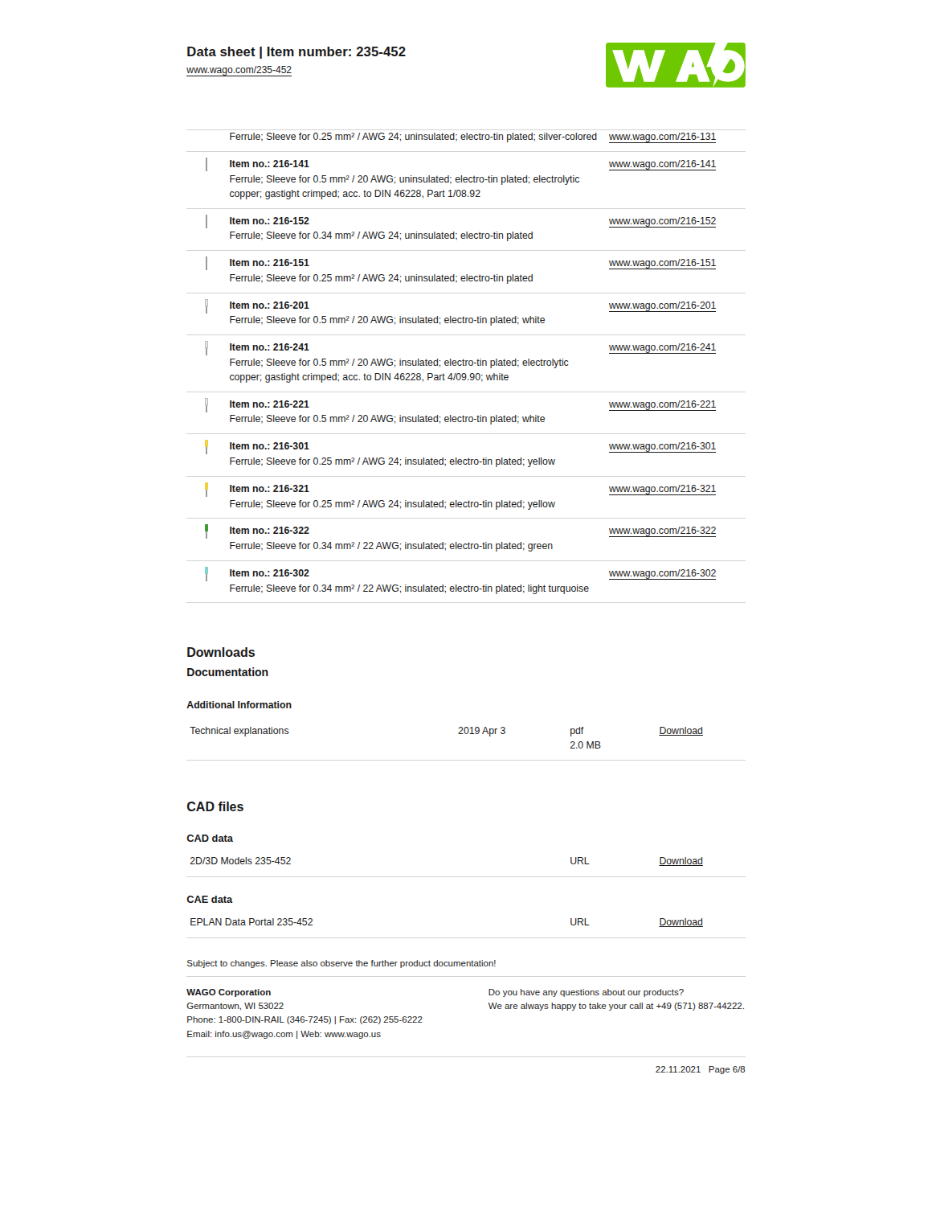Data sheet | Item number: 235-452
www.wago.com/235-452
| | Ferrule; Sleeve for 0.25 mm² / AWG 24; uninsulated; electro-tin plated; silver-colored | www.wago.com/216-131 |
| | Item no.: 216-141 Ferrule; Sleeve for 0.5 mm² / 20 AWG; uninsulated; electro-tin plated; electrolytic copper; gastight crimped; acc. to DIN 46228, Part 1/08.92 | www.wago.com/216-141 |
| | Item no.: 216-152 Ferrule; Sleeve for 0.34 mm² / AWG 24; uninsulated; electro-tin plated | www.wago.com/216-152 |
| | Item no.: 216-151 Ferrule; Sleeve for 0.25 mm² / AWG 24; uninsulated; electro-tin plated | www.wago.com/216-151 |
| | Item no.: 216-201 Ferrule; Sleeve for 0.5 mm² / 20 AWG; insulated; electro-tin plated; white | www.wago.com/216-201 |
| | Item no.: 216-241 Ferrule; Sleeve for 0.5 mm² / 20 AWG; insulated; electro-tin plated; electrolytic copper; gastight crimped; acc. to DIN 46228, Part 4/09.90; white | www.wago.com/216-241 |
| | Item no.: 216-221 Ferrule; Sleeve for 0.5 mm² / 20 AWG; insulated; electro-tin plated; white | www.wago.com/216-221 |
| | Item no.: 216-301 Ferrule; Sleeve for 0.25 mm² / AWG 24; insulated; electro-tin plated; yellow | www.wago.com/216-301 |
| | Item no.: 216-321 Ferrule; Sleeve for 0.25 mm² / AWG 24; insulated; electro-tin plated; yellow | www.wago.com/216-321 |
| | Item no.: 216-322 Ferrule; Sleeve for 0.34 mm² / 22 AWG; insulated; electro-tin plated; green | www.wago.com/216-322 |
| | Item no.: 216-302 Ferrule; Sleeve for 0.34 mm² / 22 AWG; insulated; electro-tin plated; light turquoise | www.wago.com/216-302 |
Downloads
Documentation
Additional Information
| Technical explanations | 2019 Apr 3 | pdf 2.0 MB | Download |
CAD files
CAD data
| 2D/3D Models 235-452 | URL | Download |
CAE data
| EPLAN Data Portal 235-452 | URL | Download |
Subject to changes. Please also observe the further product documentation!
WAGO Corporation
Germantown, WI 53022
Phone: 1-800-DIN-RAIL (346-7245) | Fax: (262) 255-6222
Email: info.us@wago.com | Web: www.wago.us
Do you have any questions about our products?
We are always happy to take your call at +49 (571) 887-44222.
22.11.2021 Page 6/8